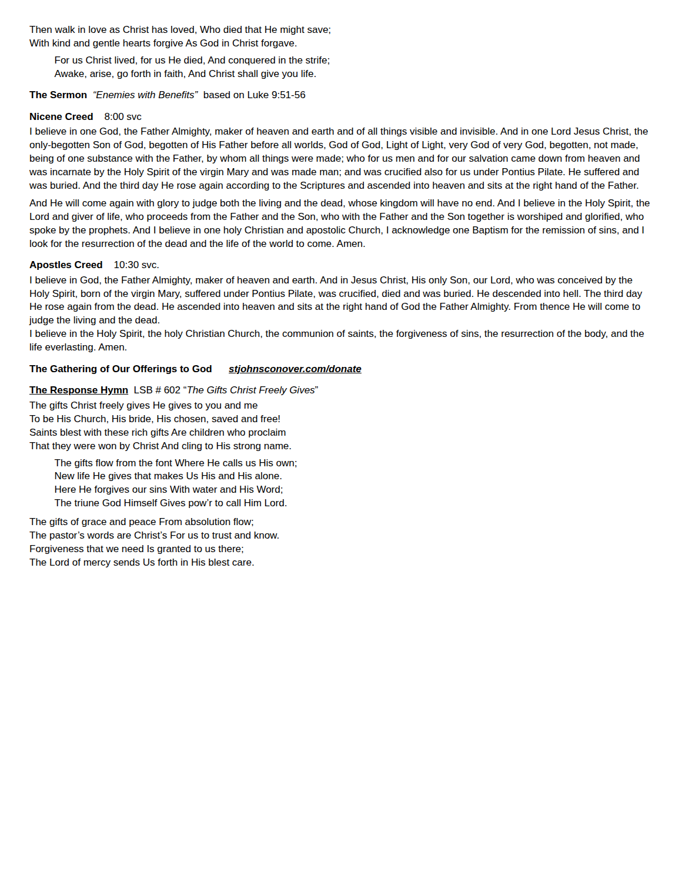Then walk in love as Christ has loved, Who died that He might save;
With kind and gentle hearts forgive As God in Christ forgave.
For us Christ lived, for us He died, And conquered in the strife;
Awake, arise, go forth in faith, And Christ shall give you life.
The Sermon “Enemies with Benefits” based on Luke 9:51-56
Nicene Creed 8:00 svc
I believe in one God, the Father Almighty, maker of heaven and earth and of all things visible and invisible. And in one Lord Jesus Christ, the only-begotten Son of God, begotten of His Father before all worlds, God of God, Light of Light, very God of very God, begotten, not made, being of one substance with the Father, by whom all things were made; who for us men and for our salvation came down from heaven and was incarnate by the Holy Spirit of the virgin Mary and was made man; and was crucified also for us under Pontius Pilate. He suffered and was buried. And the third day He rose again according to the Scriptures and ascended into heaven and sits at the right hand of the Father.
And He will come again with glory to judge both the living and the dead, whose kingdom will have no end. And I believe in the Holy Spirit, the Lord and giver of life, who proceeds from the Father and the Son, who with the Father and the Son together is worshiped and glorified, who spoke by the prophets. And I believe in one holy Christian and apostolic Church, I acknowledge one Baptism for the remission of sins, and I look for the resurrection of the dead and the life of the world to come. Amen.
Apostles Creed 10:30 svc.
I believe in God, the Father Almighty, maker of heaven and earth. And in Jesus Christ, His only Son, our Lord, who was conceived by the Holy Spirit, born of the virgin Mary, suffered under Pontius Pilate, was crucified, died and was buried. He descended into hell. The third day He rose again from the dead. He ascended into heaven and sits at the right hand of God the Father Almighty. From thence He will come to judge the living and the dead.
I believe in the Holy Spirit, the holy Christian Church, the communion of saints, the forgiveness of sins, the resurrection of the body, and the life everlasting. Amen.
The Gathering of Our Offerings to God stjohnsconover.com/donate
The Response Hymn LSB # 602 “The Gifts Christ Freely Gives”
The gifts Christ freely gives He gives to you and me
To be His Church, His bride, His chosen, saved and free!
Saints blest with these rich gifts Are children who proclaim
That they were won by Christ And cling to His strong name.
The gifts flow from the font Where He calls us His own;
New life He gives that makes Us His and His alone.
Here He forgives our sins With water and His Word;
The triune God Himself Gives pow’r to call Him Lord.
The gifts of grace and peace From absolution flow;
The pastor’s words are Christ’s For us to trust and know.
Forgiveness that we need Is granted to us there;
The Lord of mercy sends Us forth in His blest care.